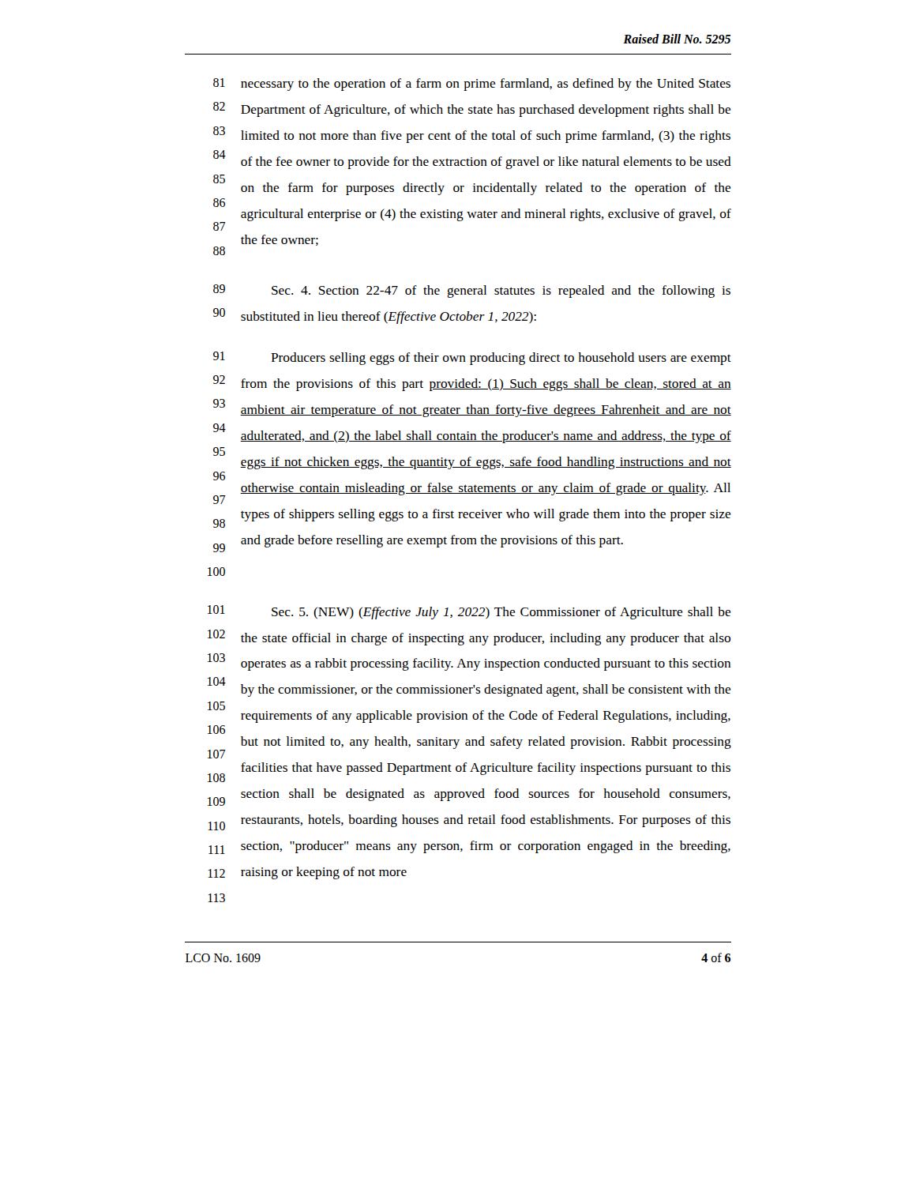Raised Bill No. 5295
81 82 83 84 85 86 87 88
necessary to the operation of a farm on prime farmland, as defined by the United States Department of Agriculture, of which the state has purchased development rights shall be limited to not more than five per cent of the total of such prime farmland, (3) the rights of the fee owner to provide for the extraction of gravel or like natural elements to be used on the farm for purposes directly or incidentally related to the operation of the agricultural enterprise or (4) the existing water and mineral rights, exclusive of gravel, of the fee owner;
89 90
Sec. 4. Section 22-47 of the general statutes is repealed and the following is substituted in lieu thereof (Effective October 1, 2022):
91 92 93 94 95 96 97 98 99 100
Producers selling eggs of their own producing direct to household users are exempt from the provisions of this part provided: (1) Such eggs shall be clean, stored at an ambient air temperature of not greater than forty-five degrees Fahrenheit and are not adulterated, and (2) the label shall contain the producer's name and address, the type of eggs if not chicken eggs, the quantity of eggs, safe food handling instructions and not otherwise contain misleading or false statements or any claim of grade or quality. All types of shippers selling eggs to a first receiver who will grade them into the proper size and grade before reselling are exempt from the provisions of this part.
101 102 103 104 105 106 107 108 109 110 111 112 113
Sec. 5. (NEW) (Effective July 1, 2022) The Commissioner of Agriculture shall be the state official in charge of inspecting any producer, including any producer that also operates as a rabbit processing facility. Any inspection conducted pursuant to this section by the commissioner, or the commissioner's designated agent, shall be consistent with the requirements of any applicable provision of the Code of Federal Regulations, including, but not limited to, any health, sanitary and safety related provision. Rabbit processing facilities that have passed Department of Agriculture facility inspections pursuant to this section shall be designated as approved food sources for household consumers, restaurants, hotels, boarding houses and retail food establishments. For purposes of this section, "producer" means any person, firm or corporation engaged in the breeding, raising or keeping of not more
LCO No. 1609
4 of 6